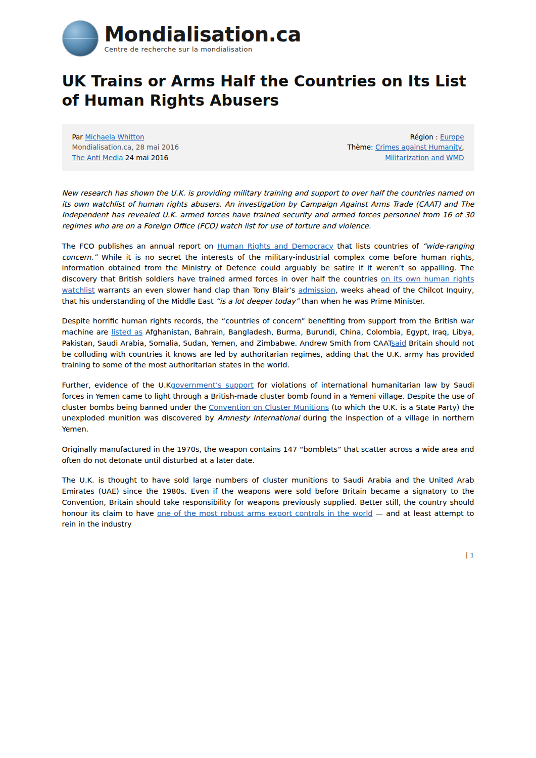Mondialisation.ca
Centre de recherche sur la mondialisation
UK Trains or Arms Half the Countries on Its List of Human Rights Abusers
Par Michaela Whitton
Mondialisation.ca, 28 mai 2016
The Anti Media 24 mai 2016
Région : Europe
Thème: Crimes against Humanity,
Militarization and WMD
New research has shown the U.K. is providing military training and support to over half the countries named on its own watchlist of human rights abusers. An investigation by Campaign Against Arms Trade (CAAT) and The Independent has revealed U.K. armed forces have trained security and armed forces personnel from 16 of 30 regimes who are on a Foreign Office (FCO) watch list for use of torture and violence.
The FCO publishes an annual report on Human Rights and Democracy that lists countries of “wide-ranging concern.” While it is no secret the interests of the military-industrial complex come before human rights, information obtained from the Ministry of Defence could arguably be satire if it weren’t so appalling. The discovery that British soldiers have trained armed forces in over half the countries on its own human rights watchlist warrants an even slower hand clap than Tony Blair’s admission, weeks ahead of the Chilcot Inquiry, that his understanding of the Middle East “is a lot deeper today” than when he was Prime Minister.
Despite horrific human rights records, the “countries of concern” benefiting from support from the British war machine are listed as Afghanistan, Bahrain, Bangladesh, Burma, Burundi, China, Colombia, Egypt, Iraq, Libya, Pakistan, Saudi Arabia, Somalia, Sudan, Yemen, and Zimbabwe. Andrew Smith from CAATsaid Britain should not be colluding with countries it knows are led by authoritarian regimes, adding that the U.K. army has provided training to some of the most authoritarian states in the world.
Further, evidence of the U.Kgovernment’s support for violations of international humanitarian law by Saudi forces in Yemen came to light through a British-made cluster bomb found in a Yemeni village. Despite the use of cluster bombs being banned under the Convention on Cluster Munitions (to which the U.K. is a State Party) the unexploded munition was discovered by Amnesty International during the inspection of a village in northern Yemen.
Originally manufactured in the 1970s, the weapon contains 147 “bomblets” that scatter across a wide area and often do not detonate until disturbed at a later date.
The U.K. is thought to have sold large numbers of cluster munitions to Saudi Arabia and the United Arab Emirates (UAE) since the 1980s. Even if the weapons were sold before Britain became a signatory to the Convention, Britain should take responsibility for weapons previously supplied. Better still, the country should honour its claim to have one of the most robust arms export controls in the world — and at least attempt to rein in the industry
| 1